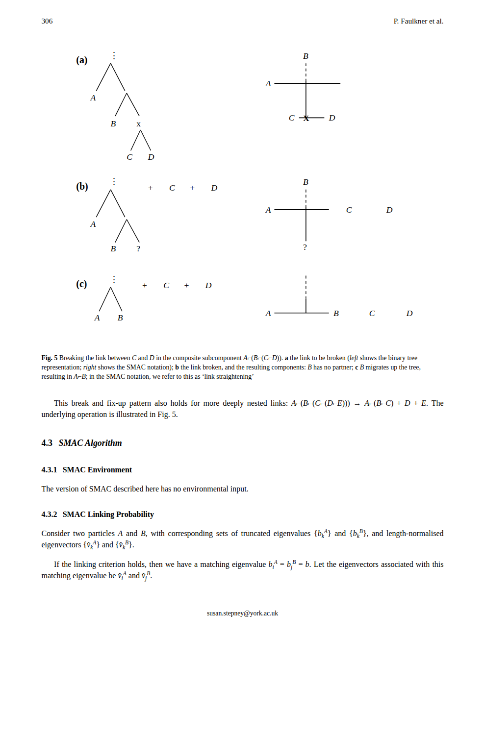306 P. Faulkner et al.
(a) ⋮ A B x C D B A C D X (b) ⋮ + C + D A B ? B A C D ? (c) ⋮ + C + D A B A B C D
Fig. 5 Breaking the link between C and D in the composite subcomponent A⌐(B⌐(C⌐D)). a the link to be broken (left shows the binary tree representation; right shows the SMAC notation); b the link broken, and the resulting components: B has no partner; c B migrates up the tree, resulting in A⌐B; in the SMAC notation, we refer to this as ‘link straightening’
This break and fix-up pattern also holds for more deeply nested links: A⌐(B⌐(C⌐(D⌐E))) → A⌐(B⌐C) + D + E. The underlying operation is illustrated in Fig. 5.
4.3 SMAC Algorithm
4.3.1 SMAC Environment
The version of SMAC described here has no environmental input.
4.3.2 SMAC Linking Probability
Consider two particles A and B, with corresponding sets of truncated eigenvalues {bkA} and {bkB}, and length-normalised eigenvectors {v̂kA} and {v̂kB}.
If the linking criterion holds, then we have a matching eigenvalue biA = bjB = b. Let the eigenvectors associated with this matching eigenvalue be v̂iA and v̂jB.
susan.stepney@york.ac.uk